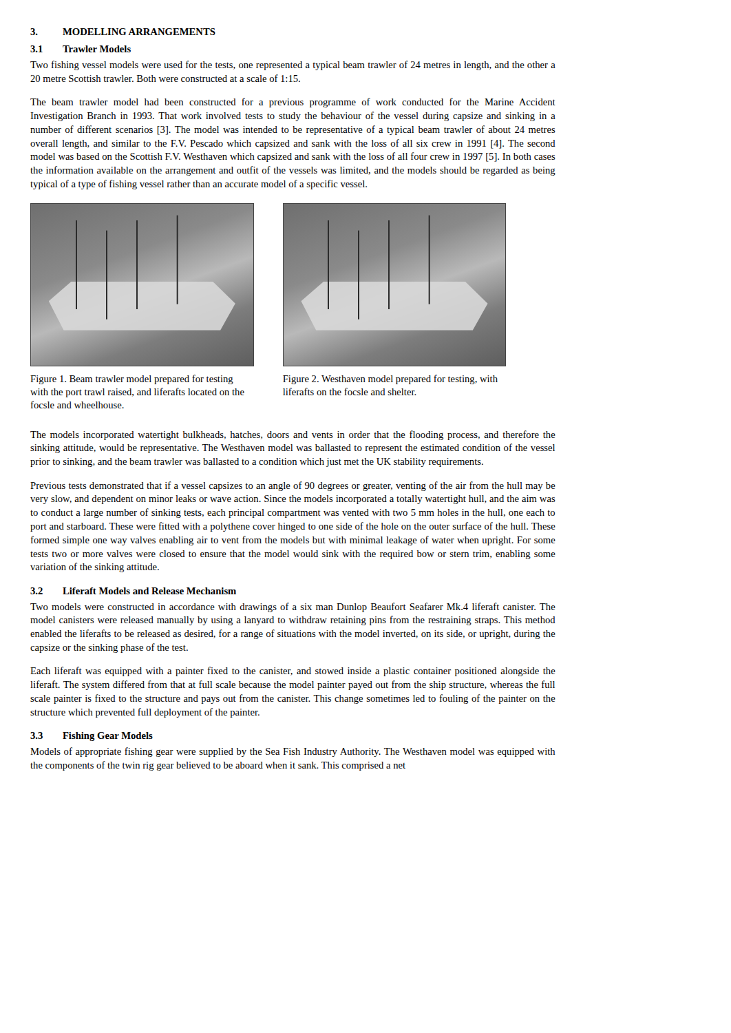3. MODELLING ARRANGEMENTS
3.1 Trawler Models
Two fishing vessel models were used for the tests, one represented a typical beam trawler of 24 metres in length, and the other a 20 metre Scottish trawler. Both were constructed at a scale of 1:15.
The beam trawler model had been constructed for a previous programme of work conducted for the Marine Accident Investigation Branch in 1993. That work involved tests to study the behaviour of the vessel during capsize and sinking in a number of different scenarios [3]. The model was intended to be representative of a typical beam trawler of about 24 metres overall length, and similar to the F.V. Pescado which capsized and sank with the loss of all six crew in 1991 [4]. The second model was based on the Scottish F.V. Westhaven which capsized and sank with the loss of all four crew in 1997 [5]. In both cases the information available on the arrangement and outfit of the vessels was limited, and the models should be regarded as being typical of a type of fishing vessel rather than an accurate model of a specific vessel.
Figure 1. Beam trawler model prepared for testing with the port trawl raised, and liferafts located on the focsle and wheelhouse.
Figure 2. Westhaven model prepared for testing, with liferafts on the focsle and shelter.
The models incorporated watertight bulkheads, hatches, doors and vents in order that the flooding process, and therefore the sinking attitude, would be representative. The Westhaven model was ballasted to represent the estimated condition of the vessel prior to sinking, and the beam trawler was ballasted to a condition which just met the UK stability requirements.
Previous tests demonstrated that if a vessel capsizes to an angle of 90 degrees or greater, venting of the air from the hull may be very slow, and dependent on minor leaks or wave action. Since the models incorporated a totally watertight hull, and the aim was to conduct a large number of sinking tests, each principal compartment was vented with two 5 mm holes in the hull, one each to port and starboard. These were fitted with a polythene cover hinged to one side of the hole on the outer surface of the hull. These formed simple one way valves enabling air to vent from the models but with minimal leakage of water when upright. For some tests two or more valves were closed to ensure that the model would sink with the required bow or stern trim, enabling some variation of the sinking attitude.
3.2 Liferaft Models and Release Mechanism
Two models were constructed in accordance with drawings of a six man Dunlop Beaufort Seafarer Mk.4 liferaft canister. The model canisters were released manually by using a lanyard to withdraw retaining pins from the restraining straps. This method enabled the liferafts to be released as desired, for a range of situations with the model inverted, on its side, or upright, during the capsize or the sinking phase of the test.
Each liferaft was equipped with a painter fixed to the canister, and stowed inside a plastic container positioned alongside the liferaft. The system differed from that at full scale because the model painter payed out from the ship structure, whereas the full scale painter is fixed to the structure and pays out from the canister. This change sometimes led to fouling of the painter on the structure which prevented full deployment of the painter.
3.3 Fishing Gear Models
Models of appropriate fishing gear were supplied by the Sea Fish Industry Authority. The Westhaven model was equipped with the components of the twin rig gear believed to be aboard when it sank. This comprised a net